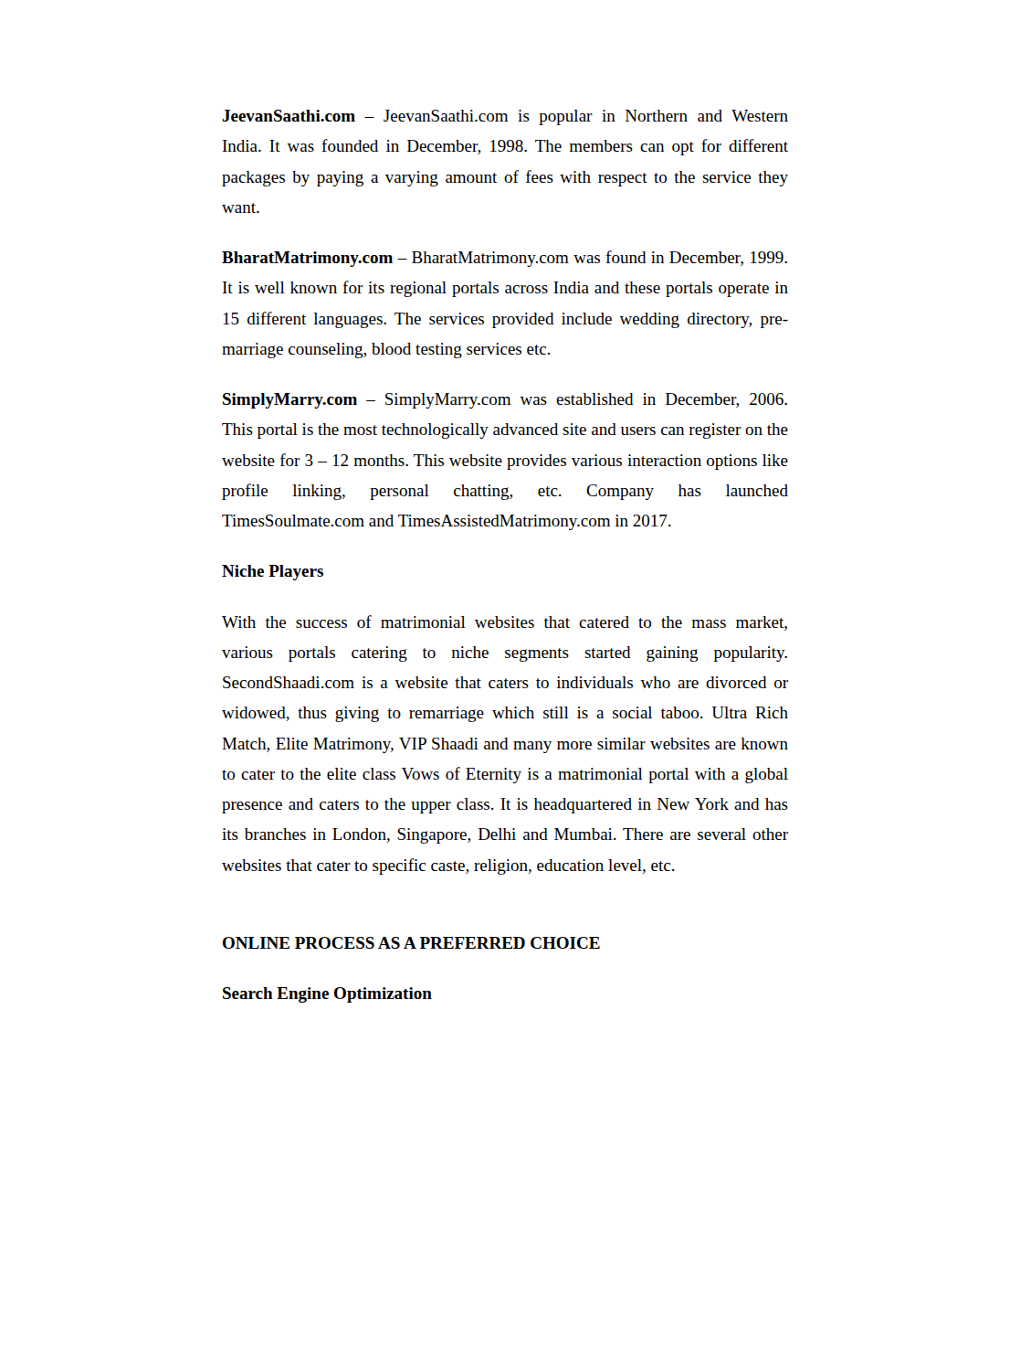JeevanSaathi.com – JeevanSaathi.com is popular in Northern and Western India. It was founded in December, 1998. The members can opt for different packages by paying a varying amount of fees with respect to the service they want.
BharatMatrimony.com – BharatMatrimony.com was found in December, 1999. It is well known for its regional portals across India and these portals operate in 15 different languages. The services provided include wedding directory, pre-marriage counseling, blood testing services etc.
SimplyMarry.com – SimplyMarry.com was established in December, 2006. This portal is the most technologically advanced site and users can register on the website for 3 – 12 months. This website provides various interaction options like profile linking, personal chatting, etc. Company has launched TimesSoulmate.com and TimesAssistedMatrimony.com in 2017.
Niche Players
With the success of matrimonial websites that catered to the mass market, various portals catering to niche segments started gaining popularity. SecondShaadi.com is a website that caters to individuals who are divorced or widowed, thus giving to remarriage which still is a social taboo. Ultra Rich Match, Elite Matrimony, VIP Shaadi and many more similar websites are known to cater to the elite class Vows of Eternity is a matrimonial portal with a global presence and caters to the upper class. It is headquartered in New York and has its branches in London, Singapore, Delhi and Mumbai. There are several other websites that cater to specific caste, religion, education level, etc.
ONLINE PROCESS AS A PREFERRED CHOICE
Search Engine Optimization